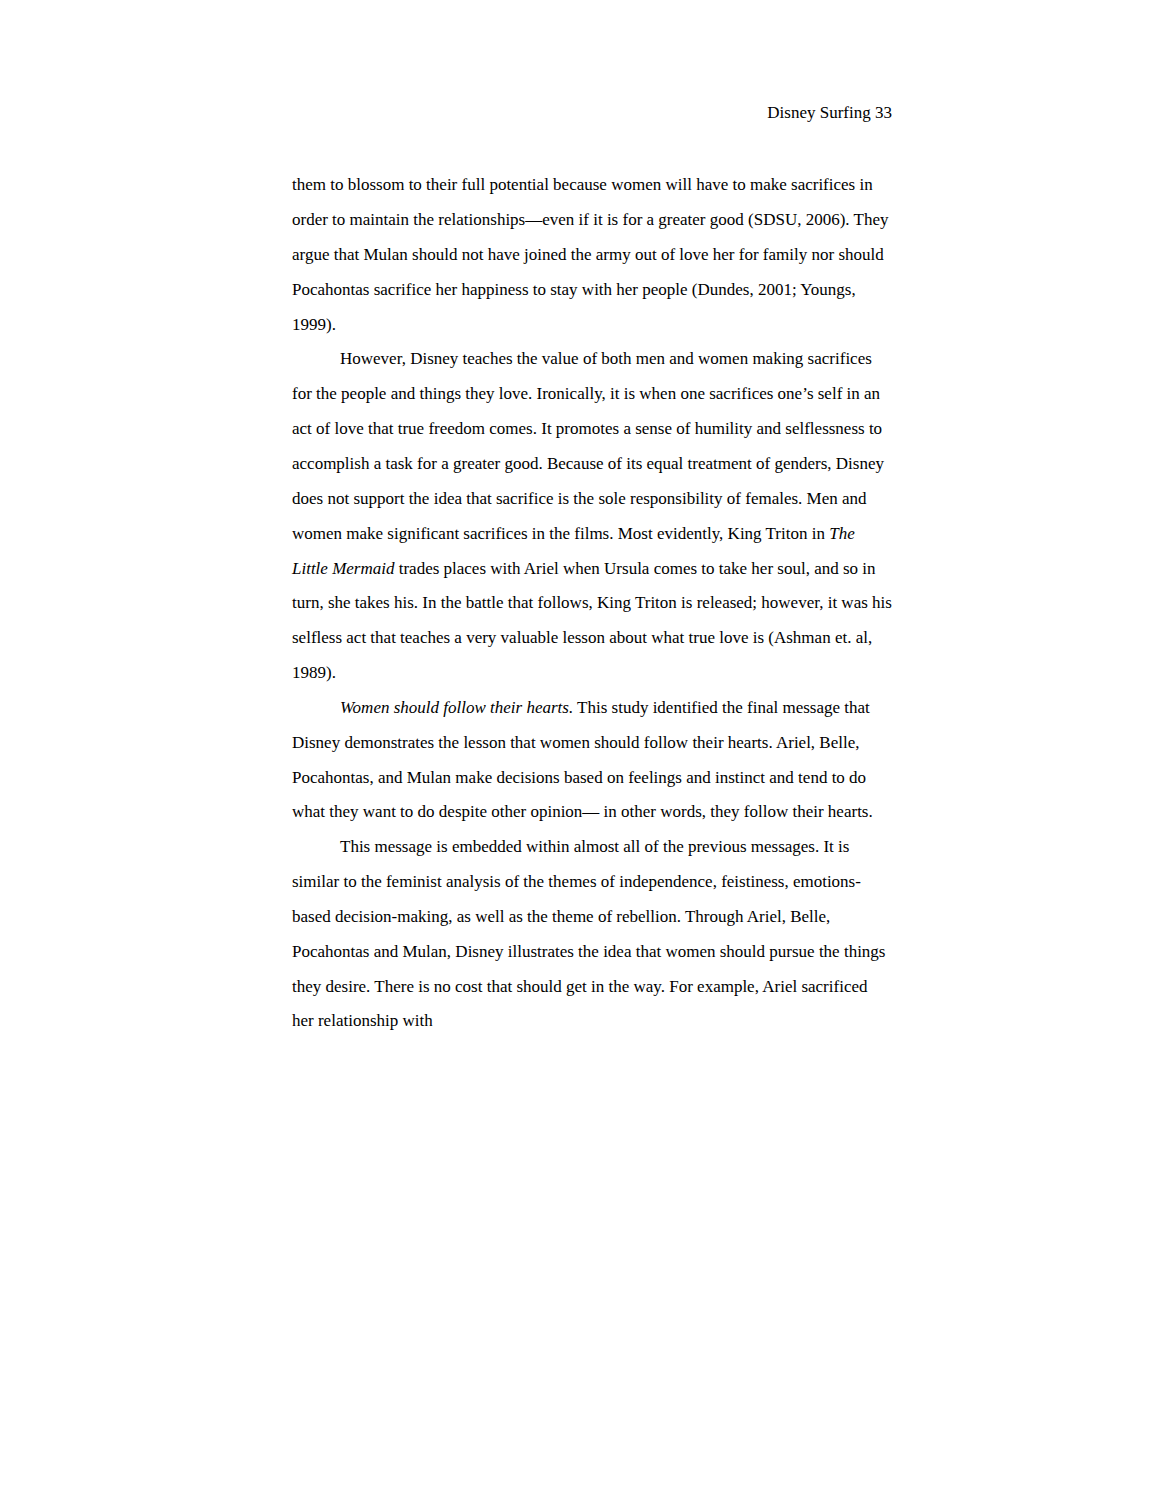Disney Surfing 33
them to blossom to their full potential because women will have to make sacrifices in order to maintain the relationships—even if it is for a greater good (SDSU, 2006). They argue that Mulan should not have joined the army out of love her for family nor should Pocahontas sacrifice her happiness to stay with her people (Dundes, 2001; Youngs, 1999).
However, Disney teaches the value of both men and women making sacrifices for the people and things they love. Ironically, it is when one sacrifices one’s self in an act of love that true freedom comes. It promotes a sense of humility and selflessness to accomplish a task for a greater good. Because of its equal treatment of genders, Disney does not support the idea that sacrifice is the sole responsibility of females. Men and women make significant sacrifices in the films. Most evidently, King Triton in The Little Mermaid trades places with Ariel when Ursula comes to take her soul, and so in turn, she takes his. In the battle that follows, King Triton is released; however, it was his selfless act that teaches a very valuable lesson about what true love is (Ashman et. al, 1989).
Women should follow their hearts. This study identified the final message that Disney demonstrates the lesson that women should follow their hearts. Ariel, Belle, Pocahontas, and Mulan make decisions based on feelings and instinct and tend to do what they want to do despite other opinion— in other words, they follow their hearts.
This message is embedded within almost all of the previous messages. It is similar to the feminist analysis of the themes of independence, feistiness, emotions-based decision-making, as well as the theme of rebellion. Through Ariel, Belle, Pocahontas and Mulan, Disney illustrates the idea that women should pursue the things they desire. There is no cost that should get in the way. For example, Ariel sacrificed her relationship with